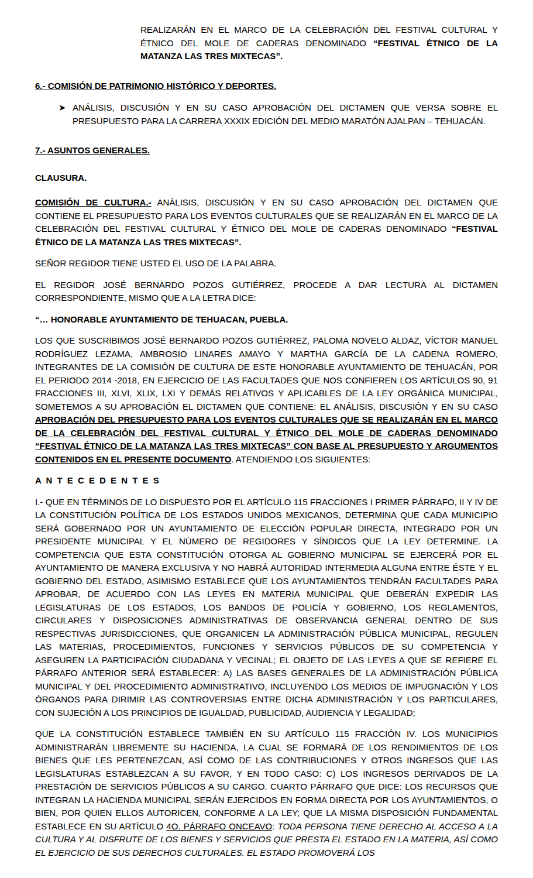REALIZARÁN EN EL MARCO DE LA CELEBRACIÓN DEL FESTIVAL CULTURAL Y ÉTNICO DEL MOLE DE CADERAS DENOMINADO “FESTIVAL ÉTNICO DE LA MATANZA LAS TRES MIXTECAS”.
6.- COMISIÓN DE PATRIMONIO HISTÓRICO Y DEPORTES.
ANÁLISIS, DISCUSIÓN Y EN SU CASO APROBACIÓN DEL DICTAMEN QUE VERSA SOBRE EL PRESUPUESTO PARA LA CARRERA XXXIX EDICIÓN DEL MEDIO MARATÓN AJALPAN – TEHUACÁN.
7.- ASUNTOS GENERALES.
CLAUSURA.
COMISIÓN DE CULTURA.- ANÁLISIS, DISCUSIÓN Y EN SU CASO APROBACIÓN DEL DICTAMEN QUE CONTIENE EL PRESUPUESTO PARA LOS EVENTOS CULTURALES QUE SE REALIZARÁN EN EL MARCO DE LA CELEBRACIÓN DEL FESTIVAL CULTURAL Y ÉTNICO DEL MOLE DE CADERAS DENOMINADO “FESTIVAL ÉTNICO DE LA MATANZA LAS TRES MIXTECAS”.
SEÑOR REGIDOR TIENE USTED EL USO DE LA PALABRA.
EL REGIDOR JOSÉ BERNARDO POZOS GUTIÉRREZ, PROCEDE A DAR LECTURA AL DICTAMEN CORRESPONDIENTE, MISMO QUE A LA LETRA DICE:
“… HONORABLE AYUNTAMIENTO DE TEHUACAN, PUEBLA.
LOS QUE SUSCRIBIMOS JOSÉ BERNARDO POZOS GUTIÉRREZ, PALOMA NOVELO ALDAZ, VÍCTOR MANUEL RODRÍGUEZ LEZAMA, AMBROSIO LINARES AMAYO Y MARTHA GARCÍA DE LA CADENA ROMERO, INTEGRANTES DE LA COMISIÓN DE CULTURA DE ESTE HONORABLE AYUNTAMIENTO DE TEHUACÁN, POR EL PERIODO 2014 -2018, EN EJERCICIO DE LAS FACULTADES QUE NOS CONFIEREN LOS ARTÍCULOS 90, 91 FRACCIONES III, XLVI, XLIX, LXI Y DEMÁS RELATIVOS Y APLICABLES DE LA LEY ORGÁNICA MUNICIPAL, SOMETEMOS A SU APROBACIÓN EL DICTAMEN QUE CONTIENE: EL ANÁLISIS, DISCUSIÓN Y EN SU CASO APROBACIÓN DEL PRESUPUESTO PARA LOS EVENTOS CULTURALES QUE SE REALIZARÁN EN EL MARCO DE LA CELEBRACIÓN DEL FESTIVAL CULTURAL Y ÉTNICO DEL MOLE DE CADERAS DENOMINADO “FESTIVAL ÉTNICO DE LA MATANZA LAS TRES MIXTECAS” CON BASE AL PRESUPUESTO Y ARGUMENTOS CONTENIDOS EN EL PRESENTE DOCUMENTO. ATENDIENDO LOS SIGUIENTES:
A N T E C E D E N T E S
I.- QUE EN TÉRMINOS DE LO DISPUESTO POR EL ARTÍCULO 115 FRACCIONES I PRIMER PÁRRAFO, II Y IV DE LA CONSTITUCIÓN POLÍTICA DE LOS ESTADOS UNIDOS MEXICANOS, DETERMINA QUE CADA MUNICIPIO SERÁ GOBERNADO POR UN AYUNTAMIENTO DE ELECCIÓN POPULAR DIRECTA, INTEGRADO POR UN PRESIDENTE MUNICIPAL Y EL NÚMERO DE REGIDORES Y SÍNDICOS QUE LA LEY DETERMINE. LA COMPETENCIA QUE ESTA CONSTITUCIÓN OTORGA AL GOBIERNO MUNICIPAL SE EJERCERÁ POR EL AYUNTAMIENTO DE MANERA EXCLUSIVA Y NO HABRÁ AUTORIDAD INTERMEDIA ALGUNA ENTRE ÉSTE Y EL GOBIERNO DEL ESTADO, ASIMISMO ESTABLECE QUE LOS AYUNTAMIENTOS TENDRÁN FACULTADES PARA APROBAR, DE ACUERDO CON LAS LEYES EN MATERIA MUNICIPAL QUE DEBERÁN EXPEDIR LAS LEGISLATURAS DE LOS ESTADOS, LOS BANDOS DE POLICÍA Y GOBIERNO, LOS REGLAMENTOS, CIRCULARES Y DISPOSICIONES ADMINISTRATIVAS DE OBSERVANCIA GENERAL DENTRO DE SUS RESPECTIVAS JURISDICCIONES, QUE ORGANICEN LA ADMINISTRACIÓN PÚBLICA MUNICIPAL, REGULEN LAS MATERIAS, PROCEDIMIENTOS, FUNCIONES Y SERVICIOS PÚBLICOS DE SU COMPETENCIA Y ASEGUREN LA PARTICIPACIÓN CIUDADANA Y VECINAL; EL OBJETO DE LAS LEYES A QUE SE REFIERE EL PÁRRAFO ANTERIOR SERÁ ESTABLECER: A) LAS BASES GENERALES DE LA ADMINISTRACIÓN PÚBLICA MUNICIPAL Y DEL PROCEDIMIENTO ADMINISTRATIVO, INCLUYENDO LOS MEDIOS DE IMPUGNACIÓN Y LOS ÓRGANOS PARA DIRIMIR LAS CONTROVERSIAS ENTRE DICHA ADMINISTRACIÓN Y LOS PARTICULARES, CON SUJECIÓN A LOS PRINCIPIOS DE IGUALDAD, PUBLICIDAD, AUDIENCIA Y LEGALIDAD;
QUE LA CONSTITUCIÓN ESTABLECE TAMBIÉN EN SU ARTÍCULO 115 FRACCIÓN IV. LOS MUNICIPIOS ADMINISTRARÁN LIBREMENTE SU HACIENDA, LA CUAL SE FORMARÁ DE LOS RENDIMIENTOS DE LOS BIENES QUE LES PERTENEZCAN, ASÍ COMO DE LAS CONTRIBUCIONES Y OTROS INGRESOS QUE LAS LEGISLATURAS ESTABLEZCAN A SU FAVOR, Y EN TODO CASO: C) LOS INGRESOS DERIVADOS DE LA PRESTACIÓN DE SERVICIOS PÚBLICOS A SU CARGO. CUARTO PÁRRAFO QUE DICE: LOS RECURSOS QUE INTEGRAN LA HACIENDA MUNICIPAL SERÁN EJERCIDOS EN FORMA DIRECTA POR LOS AYUNTAMIENTOS, O BIEN, POR QUIEN ELLOS AUTORICEN, CONFORME A LA LEY; QUE LA MISMA DISPOSICIÓN FUNDAMENTAL ESTABLECE EN SU ARTÍCULO 4O. PÁRRAFO ONCEAVO: TODA PERSONA TIENE DERECHO AL ACCESO A LA CULTURA Y AL DISFRUTE DE LOS BIENES Y SERVICIOS QUE PRESTA EL ESTADO EN LA MATERIA, ASÍ COMO EL EJERCICIO DE SUS DERECHOS CULTURALES. EL ESTADO PROMOVERÁ LOS